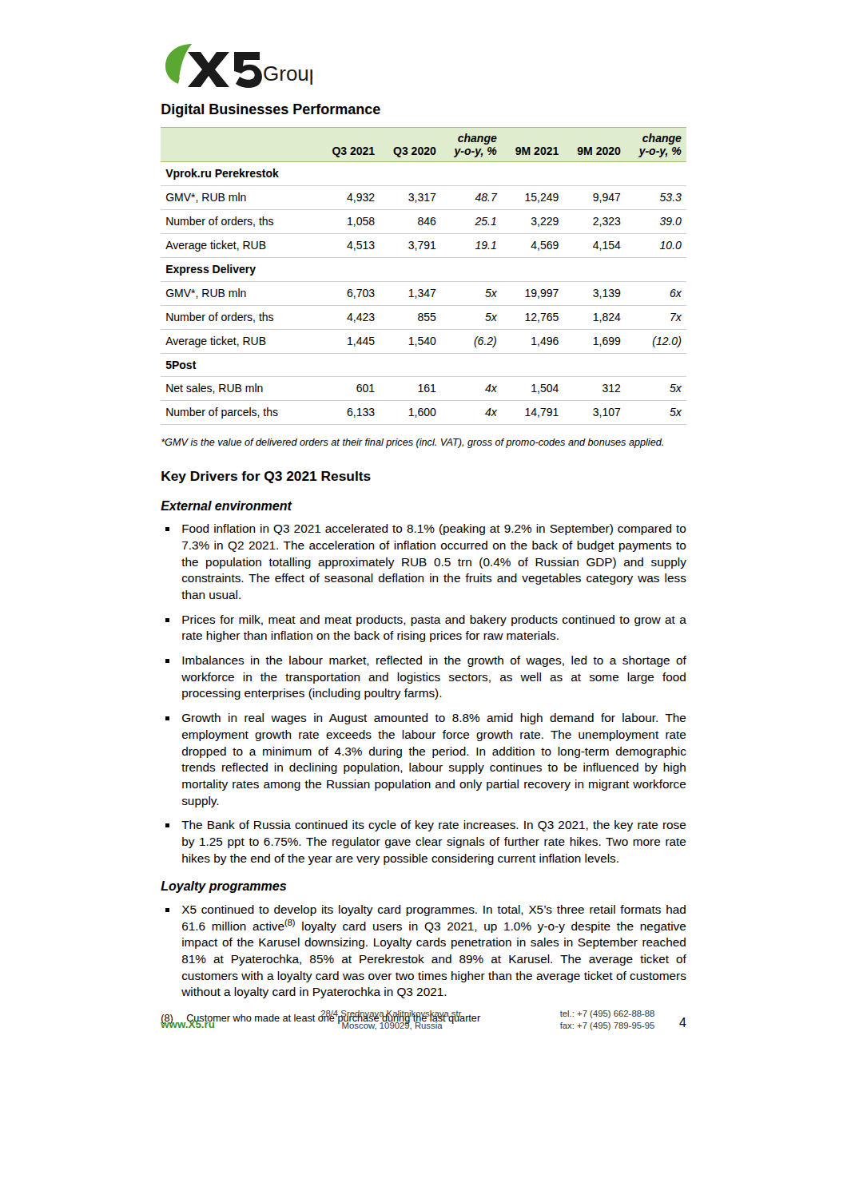Group
Digital Businesses Performance
| | Q3 2021 | Q3 2020 | change y-o-y, % | 9M 2021 | 9M 2020 | change y-o-y, % |
| --- | --- | --- | --- | --- | --- | --- |
| Vprok.ru Perekrestok |
| GMV*, RUB mln | 4,932 | 3,317 | 48.7 | 15,249 | 9,947 | 53.3 |
| Number of orders, ths | 1,058 | 846 | 25.1 | 3,229 | 2,323 | 39.0 |
| Average ticket, RUB | 4,513 | 3,791 | 19.1 | 4,569 | 4,154 | 10.0 |
| Express Delivery |
| GMV*, RUB mln | 6,703 | 1,347 | 5x | 19,997 | 3,139 | 6x |
| Number of orders, ths | 4,423 | 855 | 5x | 12,765 | 1,824 | 7x |
| Average ticket, RUB | 1,445 | 1,540 | (6.2) | 1,496 | 1,699 | (12.0) |
| 5Post |
| Net sales, RUB mln | 601 | 161 | 4x | 1,504 | 312 | 5x |
| Number of parcels, ths | 6,133 | 1,600 | 4x | 14,791 | 3,107 | 5x |
*GMV is the value of delivered orders at their final prices (incl. VAT), gross of promo-codes and bonuses applied.
Key Drivers for Q3 2021 Results
External environment
Food inflation in Q3 2021 accelerated to 8.1% (peaking at 9.2% in September) compared to 7.3% in Q2 2021. The acceleration of inflation occurred on the back of budget payments to the population totalling approximately RUB 0.5 trn (0.4% of Russian GDP) and supply constraints. The effect of seasonal deflation in the fruits and vegetables category was less than usual.
Prices for milk, meat and meat products, pasta and bakery products continued to grow at a rate higher than inflation on the back of rising prices for raw materials.
Imbalances in the labour market, reflected in the growth of wages, led to a shortage of workforce in the transportation and logistics sectors, as well as at some large food processing enterprises (including poultry farms).
Growth in real wages in August amounted to 8.8% amid high demand for labour. The employment growth rate exceeds the labour force growth rate. The unemployment rate dropped to a minimum of 4.3% during the period. In addition to long-term demographic trends reflected in declining population, labour supply continues to be influenced by high mortality rates among the Russian population and only partial recovery in migrant workforce supply.
The Bank of Russia continued its cycle of key rate increases. In Q3 2021, the key rate rose by 1.25 ppt to 6.75%. The regulator gave clear signals of further rate hikes. Two more rate hikes by the end of the year are very possible considering current inflation levels.
Loyalty programmes
X5 continued to develop its loyalty card programmes. In total, X5’s three retail formats had 61.6 million active(8) loyalty card users in Q3 2021, up 1.0% y-o-y despite the negative impact of the Karusel downsizing. Loyalty cards penetration in sales in September reached 81% at Pyaterochka, 85% at Perekrestok and 89% at Karusel. The average ticket of customers with a loyalty card was over two times higher than the average ticket of customers without a loyalty card in Pyaterochka in Q3 2021.
(8)
Customer who made at least one purchase during the last quarter
www.X5.ru
28/4 Srednyaya Kalitnikovskaya str.
Moscow, 109029, Russia
tel.: +7 (495) 662-88-88
fax: +7 (495) 789-95-95
4